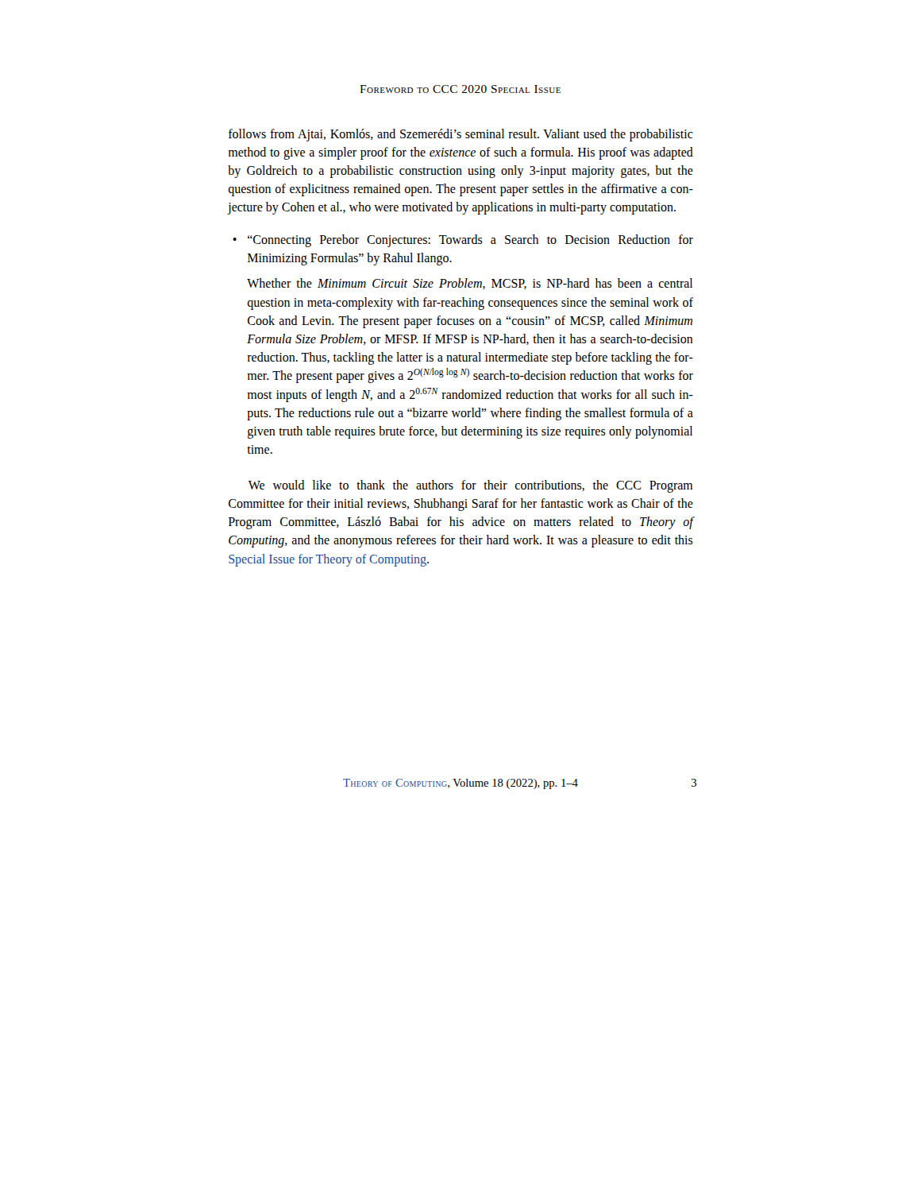Foreword to CCC 2020 Special Issue
follows from Ajtai, Komlós, and Szemerédi’s seminal result. Valiant used the probabilistic method to give a simpler proof for the existence of such a formula. His proof was adapted by Goldreich to a probabilistic construction using only 3-input majority gates, but the question of explicitness remained open. The present paper settles in the affirmative a conjecture by Cohen et al., who were motivated by applications in multi-party computation.
“Connecting Perebor Conjectures: Towards a Search to Decision Reduction for Minimizing Formulas” by Rahul Ilango.
Whether the Minimum Circuit Size Problem, MCSP, is NP-hard has been a central question in meta-complexity with far-reaching consequences since the seminal work of Cook and Levin. The present paper focuses on a “cousin” of MCSP, called Minimum Formula Size Problem, or MFSP. If MFSP is NP-hard, then it has a search-to-decision reduction. Thus, tackling the latter is a natural intermediate step before tackling the former. The present paper gives a 2O(N/log log N) search-to-decision reduction that works for most inputs of length N, and a 20.67N randomized reduction that works for all such inputs. The reductions rule out a “bizarre world” where finding the smallest formula of a given truth table requires brute force, but determining its size requires only polynomial time.
We would like to thank the authors for their contributions, the CCC Program Committee for their initial reviews, Shubhangi Saraf for her fantastic work as Chair of the Program Committee, László Babai for his advice on matters related to Theory of Computing, and the anonymous referees for their hard work. It was a pleasure to edit this Special Issue for Theory of Computing.
Theory of Computing, Volume 18 (2022), pp. 1–4
3